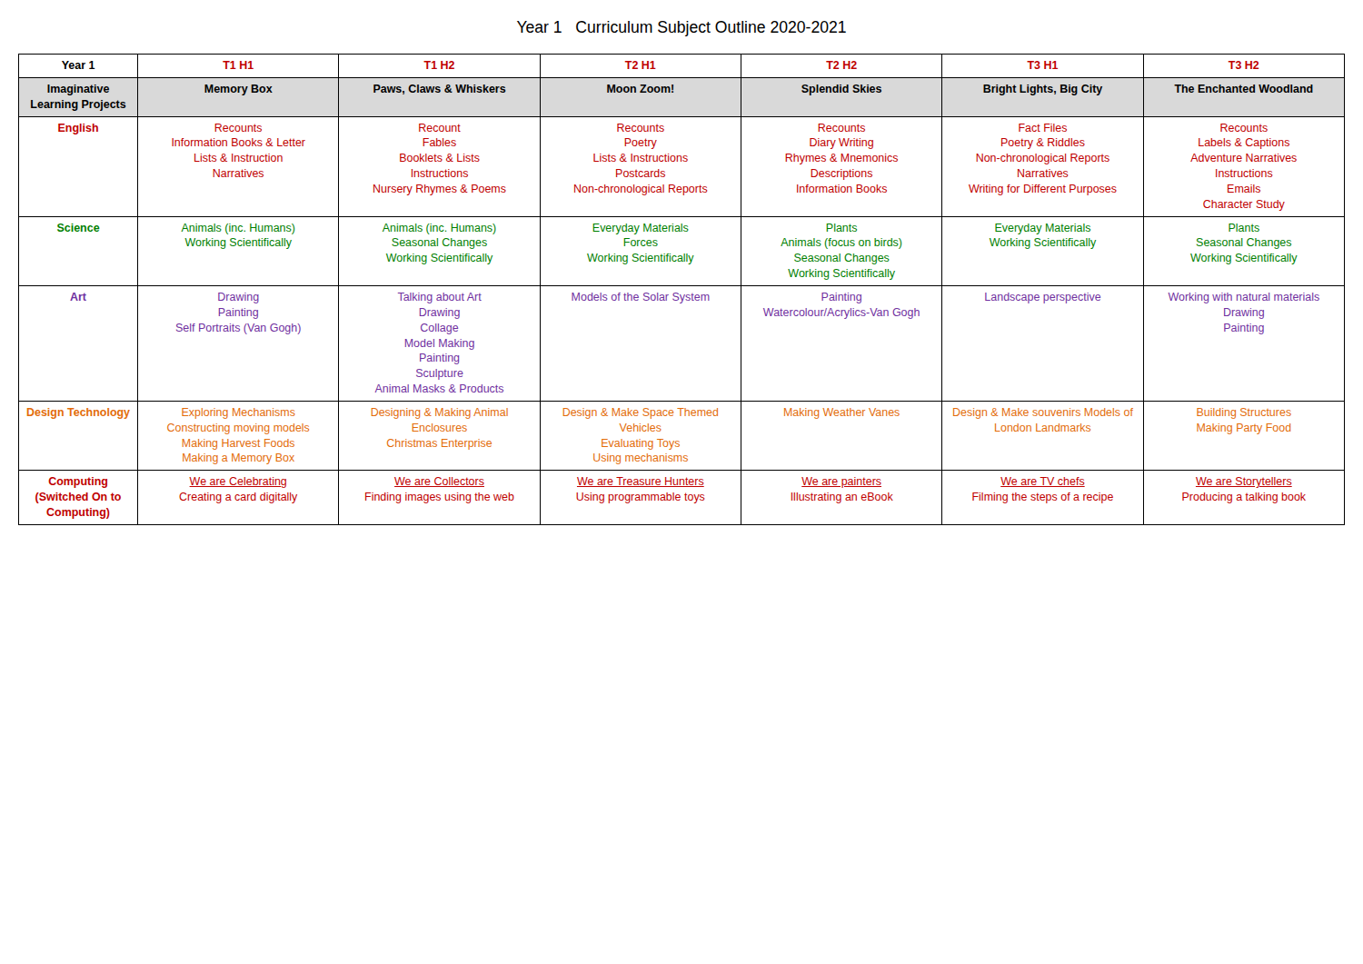Year 1 Curriculum Subject Outline 2020-2021
| Year 1 | T1 H1 | T1 H2 | T2 H1 | T2 H2 | T3 H1 | T3 H2 |
| Imaginative Learning Projects | Memory Box | Paws, Claws & Whiskers | Moon Zoom! | Splendid Skies | Bright Lights, Big City | The Enchanted Woodland |
| English | Recounts Information Books & Letter Lists & Instruction Narratives | Recount Fables Booklets & Lists Instructions Nursery Rhymes & Poems | Recounts Poetry Lists & Instructions Postcards Non-chronological Reports | Recounts Diary Writing Rhymes & Mnemonics Descriptions Information Books | Fact Files Poetry & Riddles Non-chronological Reports Narratives Writing for Different Purposes | Recounts Labels & Captions Adventure Narratives Instructions Emails Character Study |
| Science | Animals (inc. Humans) Working Scientifically | Animals (inc. Humans) Seasonal Changes Working Scientifically | Everyday Materials Forces Working Scientifically | Plants Animals (focus on birds) Seasonal Changes Working Scientifically | Everyday Materials Working Scientifically | Plants Seasonal Changes Working Scientifically |
| Art | Drawing Painting Self Portraits (Van Gogh) | Talking about Art Drawing Collage Model Making Painting Sculpture Animal Masks & Products | Models of the Solar System | Painting Watercolour/Acrylics-Van Gogh | Landscape perspective | Working with natural materials Drawing Painting |
| Design Technology | Exploring Mechanisms Constructing moving models Making Harvest Foods Making a Memory Box | Designing & Making Animal Enclosures Christmas Enterprise | Design & Make Space Themed Vehicles Evaluating Toys Using mechanisms | Making Weather Vanes | Design & Make souvenirs Models of London Landmarks | Building Structures Making Party Food |
| Computing (Switched On to Computing) | We are Celebrating Creating a card digitally | We are Collectors Finding images using the web | We are Treasure Hunters Using programmable toys | We are painters Illustrating an eBook | We are TV chefs Filming the steps of a recipe | We are Storytellers Producing a talking book |